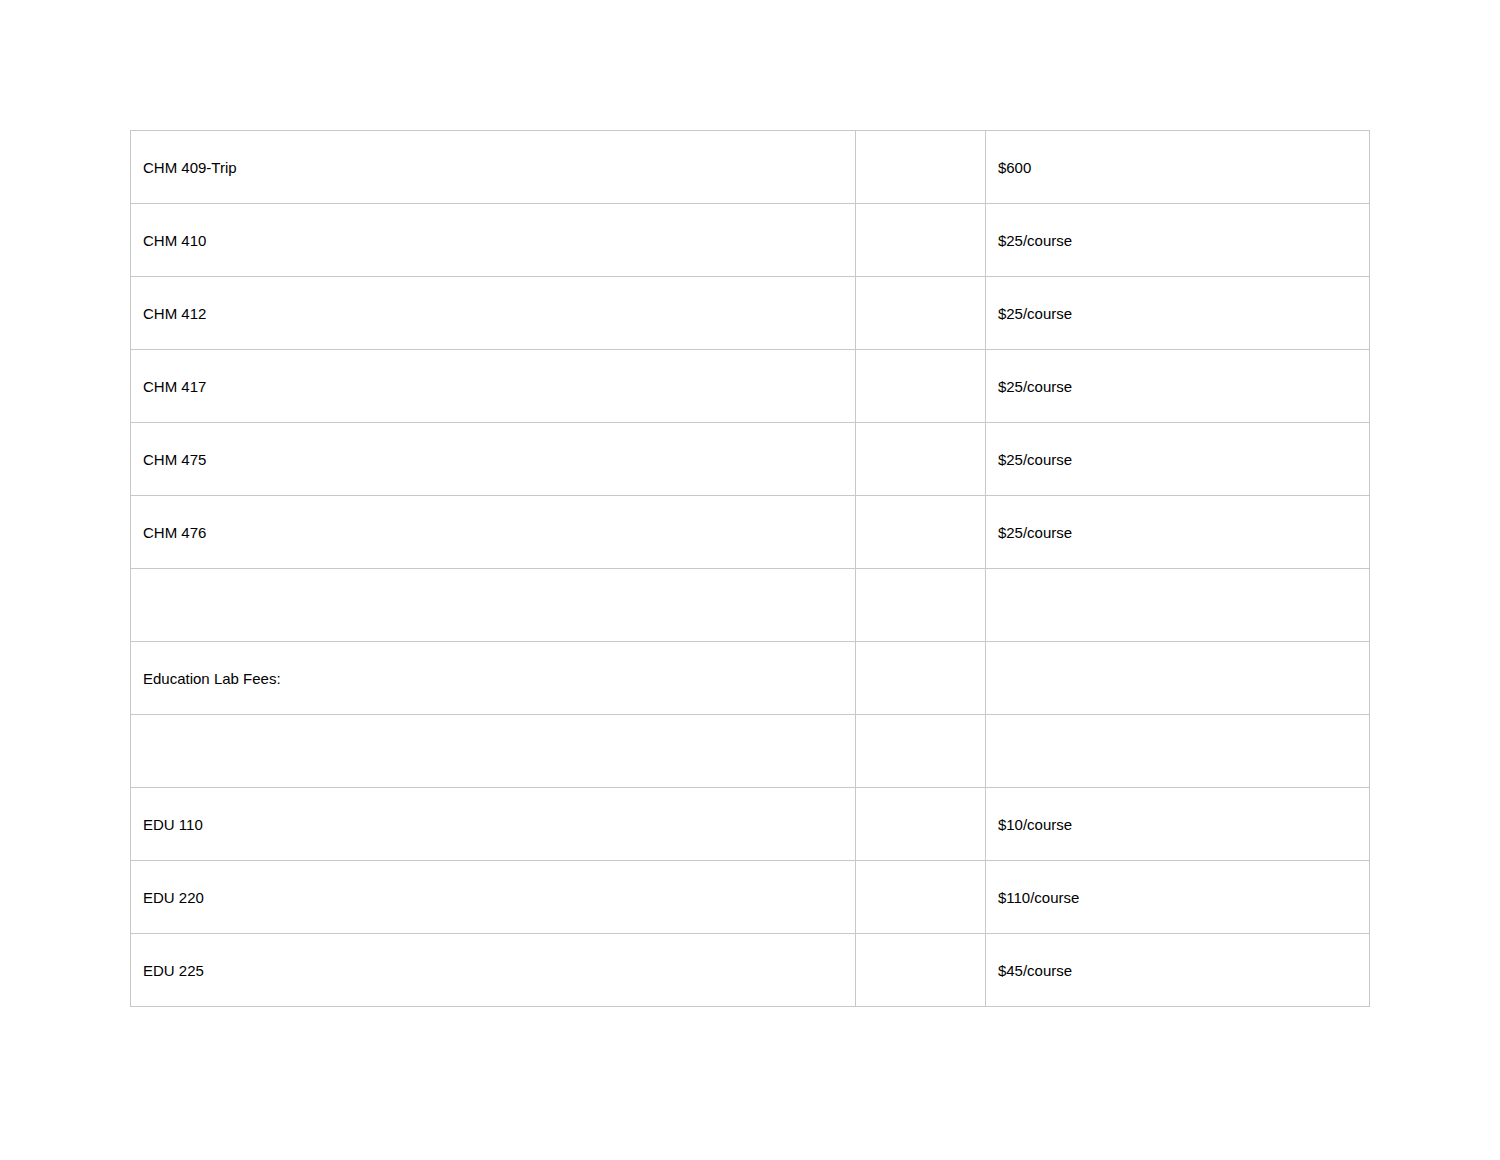| CHM 409-Trip | | $600 |
| CHM 410 | | $25/course |
| CHM 412 | | $25/course |
| CHM 417 | | $25/course |
| CHM 475 | | $25/course |
| CHM 476 | | $25/course |
| Education Lab Fees: | | |
| EDU 110 | | $10/course |
| EDU 220 | | $110/course |
| EDU 225 | | $45/course |